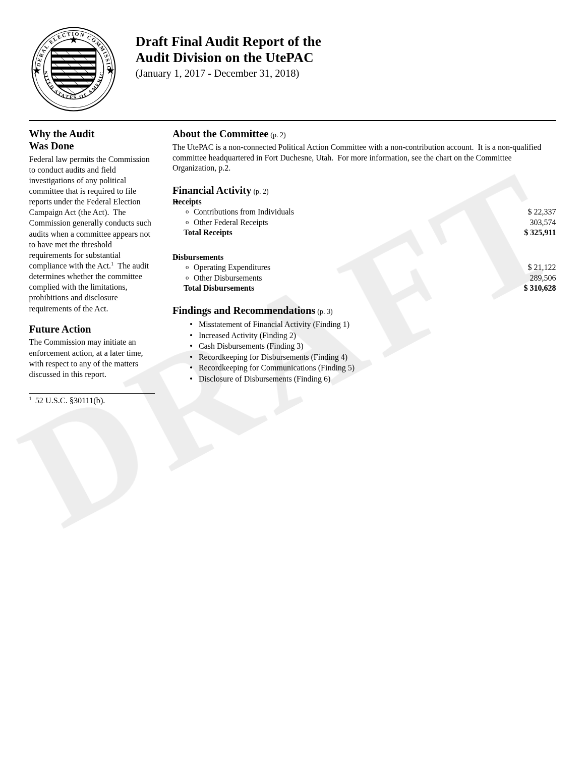DRAFT
FEDERAL ELECTION COMMISSION UNITED STATES OF AMERICA
Draft Final Audit Report of the
Audit Division on the UtePAC
(January 1, 2017 - December 31, 2018)
Why the Audit
Was Done
Federal law permits the Commission to conduct audits and field investigations of any political committee that is required to file reports under the Federal Election Campaign Act (the Act). The Commission generally conducts such audits when a committee appears not to have met the threshold requirements for substantial compliance with the Act.1 The audit determines whether the committee complied with the limitations, prohibitions and disclosure requirements of the Act.
Future Action
The Commission may initiate an enforcement action, at a later time, with respect to any of the matters discussed in this report.
1 52 U.S.C. §30111(b).
About the Committee
(p. 2)
The UtePAC is a non-connected Political Action Committee with a non-contribution account. It is a non-qualified committee headquartered in Fort Duchesne, Utah. For more information, see the chart on the Committee Organization, p.2.
Financial Activity
(p. 2)
| Receipts | |
| Contributions from Individuals | $ 22,337 |
| Other Federal Receipts | 303,574 |
| Total Receipts | $ 325,911 |
| Disbursements | |
| Operating Expenditures | $ 21,122 |
| Other Disbursements | 289,506 |
| Total Disbursements | $ 310,628 |
Findings and Recommendations
(p. 3)
Misstatement of Financial Activity (Finding 1)
Increased Activity (Finding 2)
Cash Disbursements (Finding 3)
Recordkeeping for Disbursements (Finding 4)
Recordkeeping for Communications (Finding 5)
Disclosure of Disbursements (Finding 6)